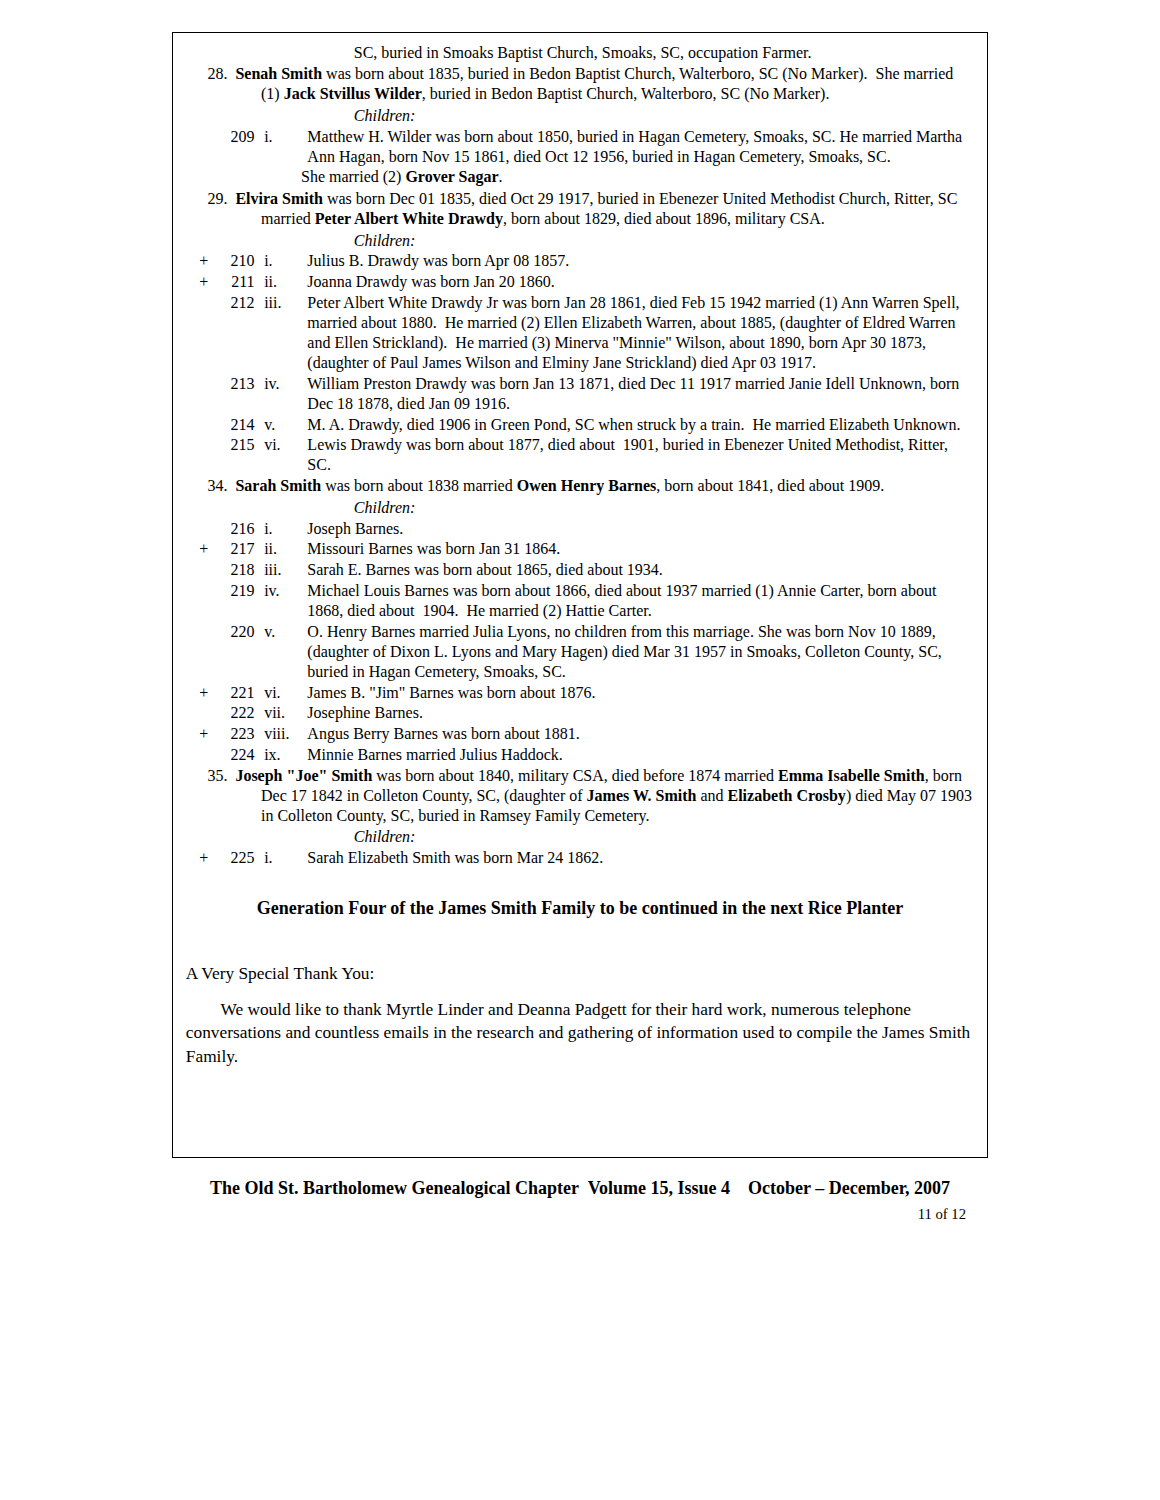SC, buried in Smoaks Baptist Church, Smoaks, SC, occupation Farmer.
28.
Senah Smith was born about 1835, buried in Bedon Baptist Church, Walterboro, SC (No Marker). She married (1) Jack Stvillus Wilder, buried in Bedon Baptist Church, Walterboro, SC (No Marker).
Children:
209
i.
Matthew H. Wilder was born about 1850, buried in Hagan Cemetery, Smoaks, SC. He married Martha Ann Hagan, born Nov 15 1861, died Oct 12 1956, buried in Hagan Cemetery, Smoaks, SC.
She married (2) Grover Sagar.
29.
Elvira Smith was born Dec 01 1835, died Oct 29 1917, buried in Ebenezer United Methodist Church, Ritter, SC married Peter Albert White Drawdy, born about 1829, died about 1896, military CSA.
Children:
+
210
i.
Julius B. Drawdy was born Apr 08 1857.
+
211
ii.
Joanna Drawdy was born Jan 20 1860.
212
iii.
Peter Albert White Drawdy Jr was born Jan 28 1861, died Feb 15 1942 married (1) Ann Warren Spell, married about 1880. He married (2) Ellen Elizabeth Warren, about 1885, (daughter of Eldred Warren and Ellen Strickland). He married (3) Minerva "Minnie" Wilson, about 1890, born Apr 30 1873, (daughter of Paul James Wilson and Elminy Jane Strickland) died Apr 03 1917.
213
iv.
William Preston Drawdy was born Jan 13 1871, died Dec 11 1917 married Janie Idell Unknown, born Dec 18 1878, died Jan 09 1916.
214
v.
M. A. Drawdy, died 1906 in Green Pond, SC when struck by a train. He married Elizabeth Unknown.
215
vi.
Lewis Drawdy was born about 1877, died about 1901, buried in Ebenezer United Methodist, Ritter, SC.
34.
Sarah Smith was born about 1838 married Owen Henry Barnes, born about 1841, died about 1909.
Children:
216
i.
Joseph Barnes.
+
217
ii.
Missouri Barnes was born Jan 31 1864.
218
iii.
Sarah E. Barnes was born about 1865, died about 1934.
219
iv.
Michael Louis Barnes was born about 1866, died about 1937 married (1) Annie Carter, born about 1868, died about 1904. He married (2) Hattie Carter.
220
v.
O. Henry Barnes married Julia Lyons, no children from this marriage. She was born Nov 10 1889, (daughter of Dixon L. Lyons and Mary Hagen) died Mar 31 1957 in Smoaks, Colleton County, SC, buried in Hagan Cemetery, Smoaks, SC.
+
221
vi.
James B. "Jim" Barnes was born about 1876.
222
vii.
Josephine Barnes.
+
223
viii.
Angus Berry Barnes was born about 1881.
224
ix.
Minnie Barnes married Julius Haddock.
35.
Joseph "Joe" Smith was born about 1840, military CSA, died before 1874 married Emma Isabelle Smith, born Dec 17 1842 in Colleton County, SC, (daughter of James W. Smith and Elizabeth Crosby) died May 07 1903 in Colleton County, SC, buried in Ramsey Family Cemetery.
Children:
+
225
i.
Sarah Elizabeth Smith was born Mar 24 1862.
Generation Four of the James Smith Family to be continued in the next Rice Planter
A Very Special Thank You:
We would like to thank Myrtle Linder and Deanna Padgett for their hard work, numerous telephone conversations and countless emails in the research and gathering of information used to compile the James Smith Family.
The Old St. Bartholomew Genealogical Chapter Volume 15, Issue 4 October – December, 2007
11 of 12